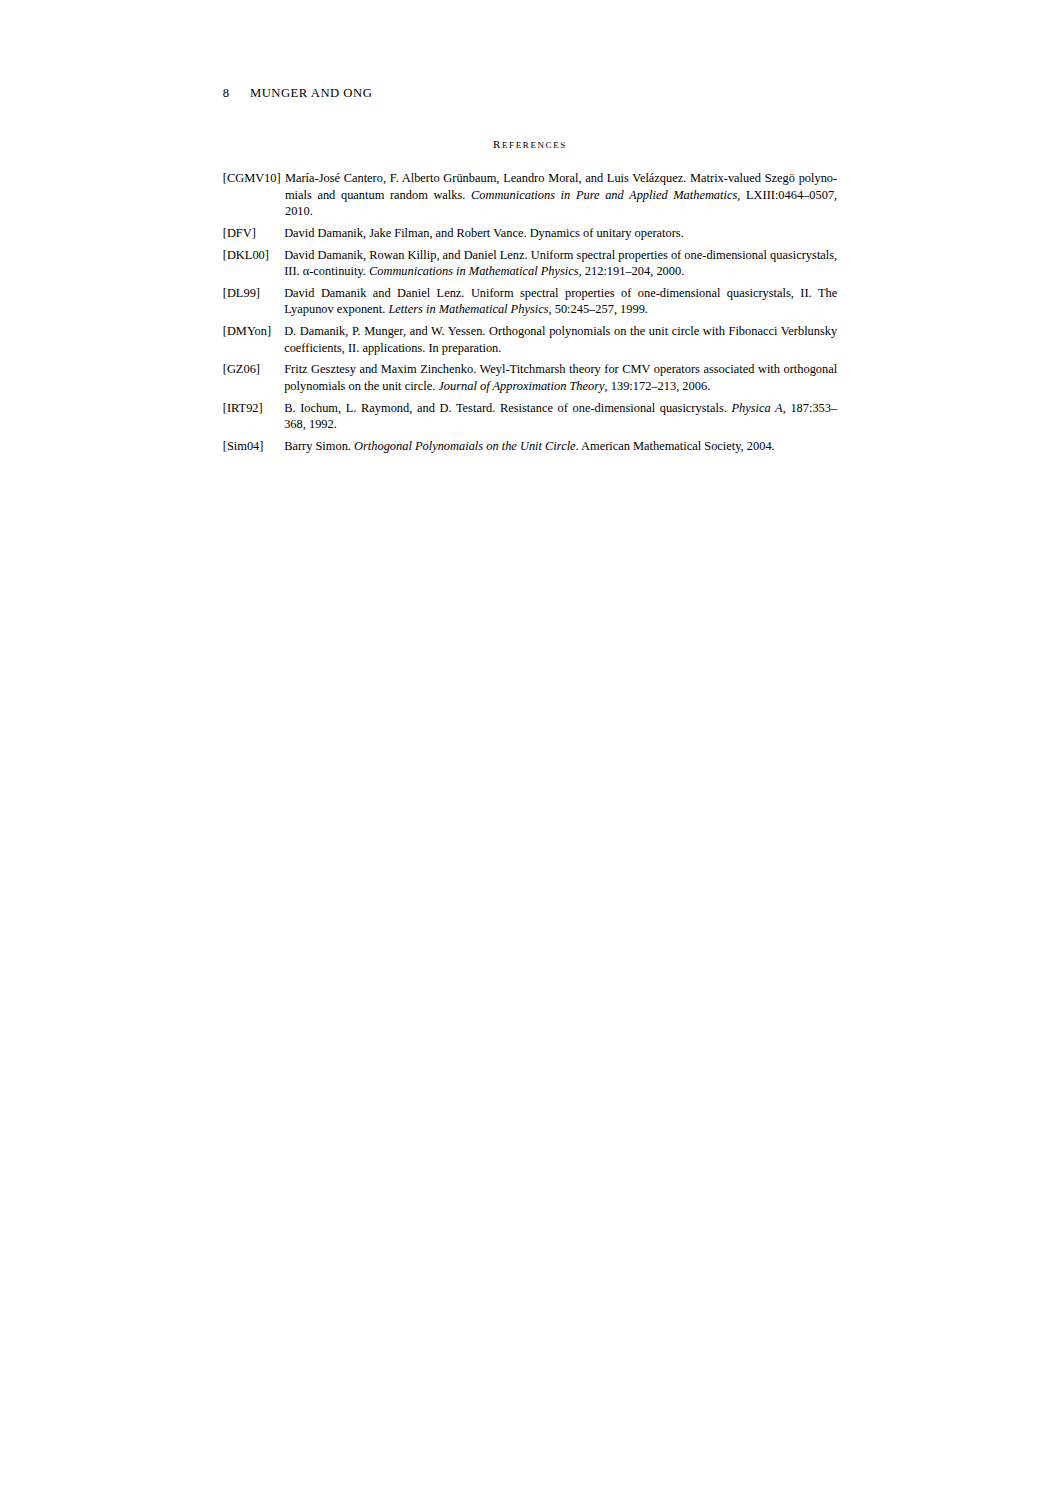8 MUNGER AND ONG
References
[CGMV10]
María-José Cantero, F. Alberto Grünbaum, Leandro Moral, and Luis Velázquez. Matrix-valued Szegö polynomials and quantum random walks. Communications in Pure and Applied Mathematics, LXIII:0464–0507, 2010.
[DFV]
David Damanik, Jake Filman, and Robert Vance. Dynamics of unitary operators.
[DKL00]
David Damanik, Rowan Killip, and Daniel Lenz. Uniform spectral properties of one-dimensional quasicrystals, III. α-continuity. Communications in Mathematical Physics, 212:191–204, 2000.
[DL99]
David Damanik and Daniel Lenz. Uniform spectral properties of one-dimensional quasicrystals, II. The Lyapunov exponent. Letters in Mathematical Physics, 50:245–257, 1999.
[DMYon]
D. Damanik, P. Munger, and W. Yessen. Orthogonal polynomials on the unit circle with Fibonacci Verblunsky coefficients, II. applications. In preparation.
[GZ06]
Fritz Gesztesy and Maxim Zinchenko. Weyl-Titchmarsh theory for CMV operators associated with orthogonal polynomials on the unit circle. Journal of Approximation Theory, 139:172–213, 2006.
[IRT92]
B. Iochum, L. Raymond, and D. Testard. Resistance of one-dimensional quasicrystals. Physica A, 187:353–368, 1992.
[Sim04]
Barry Simon. Orthogonal Polynomaials on the Unit Circle. American Mathematical Society, 2004.